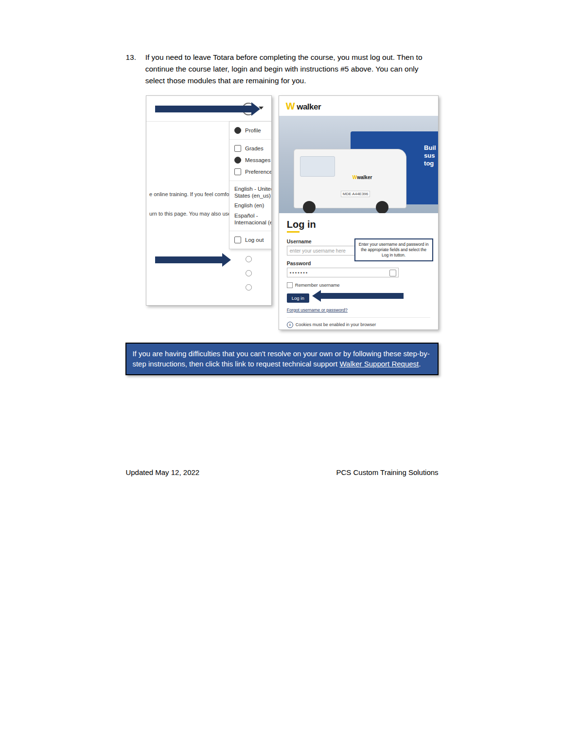13. If you need to leave Totara before completing the course, you must log out. Then to continue the course later, login and begin with instructions #5 above. You can only select those modules that are remaining for you.
Profile
Grades
Messages
Preferences
English - United
States (en_us)
English (en)
Español -
Internacional (es)
Log out
e online training. If you feel comfort
urn to this page. You may also use th
Wwalker
Buil
sus
tog
Wwalker
MDE A44E396
Log in
Enter your username and password in the appropriate fields and select the Log in tutton.
Username
enter your username here
Password
•••••••
Remember username
Log in
Forgot username or password?
i Cookies must be enabled in your browser
If you are having difficulties that you can't resolve on your own or by following these step-by-step instructions, then click this link to request technical support Walker Support Request.
Updated May 12, 2022
PCS Custom Training Solutions